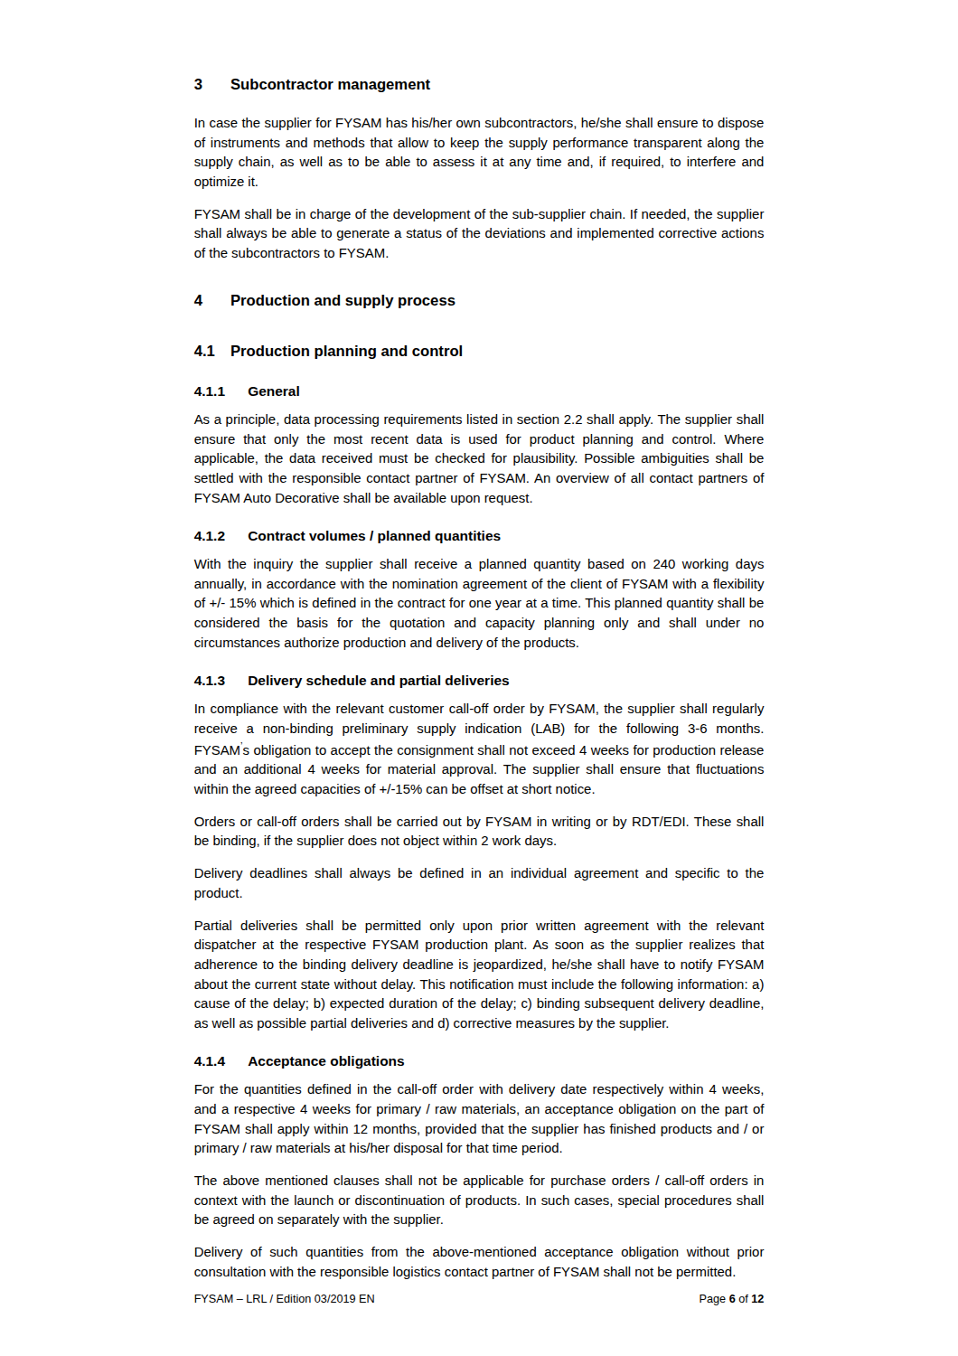3 Subcontractor management
In case the supplier for FYSAM has his/her own subcontractors, he/she shall ensure to dispose of instruments and methods that allow to keep the supply performance transparent along the supply chain, as well as to be able to assess it at any time and, if required, to interfere and optimize it.
FYSAM shall be in charge of the development of the sub-supplier chain. If needed, the supplier shall always be able to generate a status of the deviations and implemented corrective actions of the subcontractors to FYSAM.
4 Production and supply process
4.1 Production planning and control
4.1.1 General
As a principle, data processing requirements listed in section 2.2 shall apply. The supplier shall ensure that only the most recent data is used for product planning and control. Where applicable, the data received must be checked for plausibility. Possible ambiguities shall be settled with the responsible contact partner of FYSAM. An overview of all contact partners of FYSAM Auto Decorative shall be available upon request.
4.1.2 Contract volumes / planned quantities
With the inquiry the supplier shall receive a planned quantity based on 240 working days annually, in accordance with the nomination agreement of the client of FYSAM with a flexibility of +/- 15% which is defined in the contract for one year at a time. This planned quantity shall be considered the basis for the quotation and capacity planning only and shall under no circumstances authorize production and delivery of the products.
4.1.3 Delivery schedule and partial deliveries
In compliance with the relevant customer call-off order by FYSAM, the supplier shall regularly receive a non-binding preliminary supply indication (LAB) for the following 3-6 months. FYSAM’s obligation to accept the consignment shall not exceed 4 weeks for production release and an additional 4 weeks for material approval. The supplier shall ensure that fluctuations within the agreed capacities of +/-15% can be offset at short notice.
Orders or call-off orders shall be carried out by FYSAM in writing or by RDT/EDI. These shall be binding, if the supplier does not object within 2 work days.
Delivery deadlines shall always be defined in an individual agreement and specific to the product.
Partial deliveries shall be permitted only upon prior written agreement with the relevant dispatcher at the respective FYSAM production plant. As soon as the supplier realizes that adherence to the binding delivery deadline is jeopardized, he/she shall have to notify FYSAM about the current state without delay. This notification must include the following information: a) cause of the delay; b) expected duration of the delay; c) binding subsequent delivery deadline, as well as possible partial deliveries and d) corrective measures by the supplier.
4.1.4 Acceptance obligations
For the quantities defined in the call-off order with delivery date respectively within 4 weeks, and a respective 4 weeks for primary / raw materials, an acceptance obligation on the part of FYSAM shall apply within 12 months, provided that the supplier has finished products and / or primary / raw materials at his/her disposal for that time period.
The above mentioned clauses shall not be applicable for purchase orders / call-off orders in context with the launch or discontinuation of products. In such cases, special procedures shall be agreed on separately with the supplier.
Delivery of such quantities from the above-mentioned acceptance obligation without prior consultation with the responsible logistics contact partner of FYSAM shall not be permitted.
FYSAM – LRL / Edition 03/2019 EN Page 6 of 12